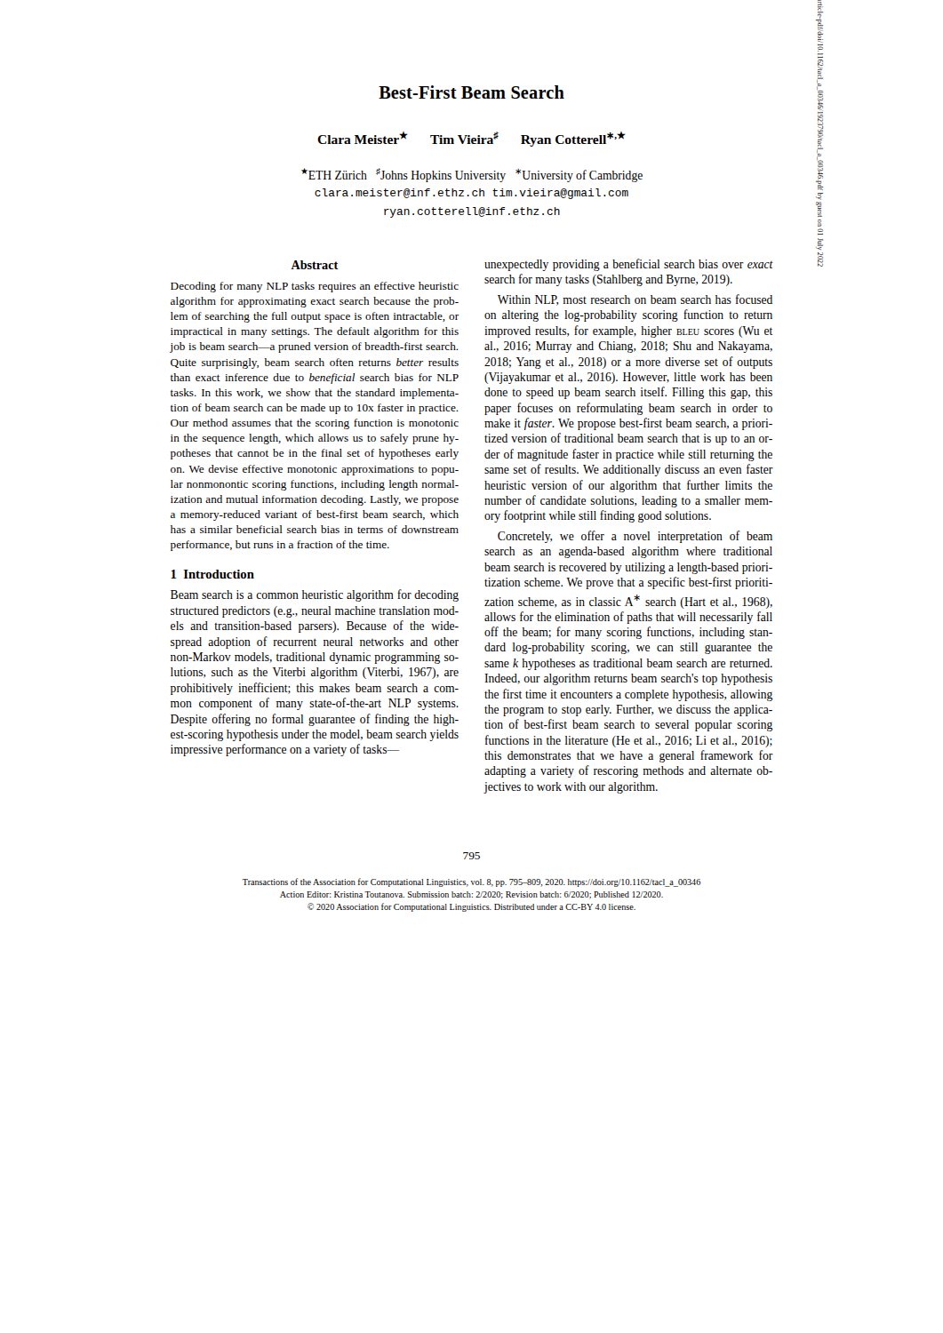Downloaded from http://direct.mit.edu/tacl/article-pdf/doi/10.1162/tacl_a_00346/1923790/tacl_a_00346.pdf by guest on 01 July 2022
Best-First Beam Search
Clara Meister★ Tim Vieira♯ Ryan Cotterell∗,★
★ETH Zürich ♯Johns Hopkins University ∗University of Cambridge
clara.meister@inf.ethz.ch tim.vieira@gmail.com
ryan.cotterell@inf.ethz.ch
Abstract
Decoding for many NLP tasks requires an effective heuristic algorithm for approximating exact search because the problem of searching the full output space is often intractable, or impractical in many settings. The default algorithm for this job is beam search—a pruned version of breadth-first search. Quite surprisingly, beam search often returns better results than exact inference due to beneficial search bias for NLP tasks. In this work, we show that the standard implementation of beam search can be made up to 10x faster in practice. Our method assumes that the scoring function is monotonic in the sequence length, which allows us to safely prune hypotheses that cannot be in the final set of hypotheses early on. We devise effective monotonic approximations to popular nonmonontic scoring functions, including length normalization and mutual information decoding. Lastly, we propose a memory-reduced variant of best-first beam search, which has a similar beneficial search bias in terms of downstream performance, but runs in a fraction of the time.
1 Introduction
Beam search is a common heuristic algorithm for decoding structured predictors (e.g., neural machine translation models and transition-based parsers). Because of the widespread adoption of recurrent neural networks and other non-Markov models, traditional dynamic programming solutions, such as the Viterbi algorithm (Viterbi, 1967), are prohibitively inefficient; this makes beam search a common component of many state-of-the-art NLP systems. Despite offering no formal guarantee of finding the highest-scoring hypothesis under the model, beam search yields impressive performance on a variety of tasks—
unexpectedly providing a beneficial search bias over exact search for many tasks (Stahlberg and Byrne, 2019).
Within NLP, most research on beam search has focused on altering the log-probability scoring function to return improved results, for example, higher bleu scores (Wu et al., 2016; Murray and Chiang, 2018; Shu and Nakayama, 2018; Yang et al., 2018) or a more diverse set of outputs (Vijayakumar et al., 2016). However, little work has been done to speed up beam search itself. Filling this gap, this paper focuses on reformulating beam search in order to make it faster. We propose best-first beam search, a prioritized version of traditional beam search that is up to an order of magnitude faster in practice while still returning the same set of results. We additionally discuss an even faster heuristic version of our algorithm that further limits the number of candidate solutions, leading to a smaller memory footprint while still finding good solutions.
Concretely, we offer a novel interpretation of beam search as an agenda-based algorithm where traditional beam search is recovered by utilizing a length-based prioritization scheme. We prove that a specific best-first prioritization scheme, as in classic A∗ search (Hart et al., 1968), allows for the elimination of paths that will necessarily fall off the beam; for many scoring functions, including standard log-probability scoring, we can still guarantee the same k hypotheses as traditional beam search are returned. Indeed, our algorithm returns beam search's top hypothesis the first time it encounters a complete hypothesis, allowing the program to stop early. Further, we discuss the application of best-first beam search to several popular scoring functions in the literature (He et al., 2016; Li et al., 2016); this demonstrates that we have a general framework for adapting a variety of rescoring methods and alternate objectives to work with our algorithm.
795
Transactions of the Association for Computational Linguistics, vol. 8, pp. 795–809, 2020. https://doi.org/10.1162/tacl_a_00346
Action Editor: Kristina Toutanova. Submission batch: 2/2020; Revision batch: 6/2020; Published 12/2020.
© 2020 Association for Computational Linguistics. Distributed under a CC-BY 4.0 license.